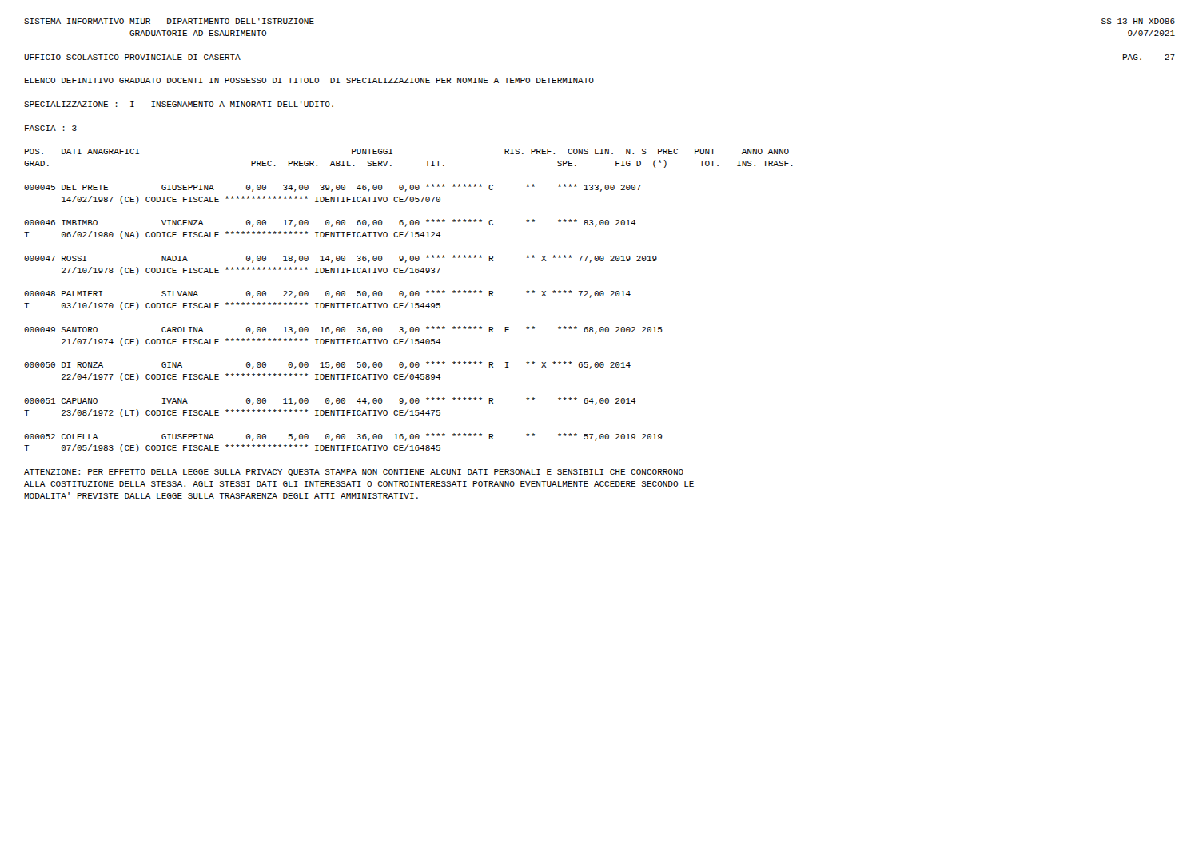SISTEMA INFORMATIVO MIUR - DIPARTIMENTO DELL'ISTRUZIONE SS-13-HN-XDO86
GRADUATORIE AD ESAURIMENTO 9/07/2021
UFFICIO SCOLASTICO PROVINCIALE DI CASERTA PAG. 27
ELENCO DEFINITIVO GRADUATO DOCENTI IN POSSESSO DI TITOLO DI SPECIALIZZAZIONE PER NOMINE A TEMPO DETERMINATO
SPECIALIZZAZIONE : I - INSEGNAMENTO A MINORATI DELL'UDITO.
FASCIA : 3
| POS. DATI ANAGRAFICI PUNTEGGI RIS. PREF. CONS LIN. N. S PREC PUNT ANNO ANNO |
| GRAD. PREC. PREGR. ABIL. SERV. TIT. SPE. FIG D (*) TOT. INS. TRASF. |
000045 DEL PRETE GIUSEPPINA 0,00 34,00 39,00 46,00 0,00 **** ****** C ** **** 133,00 2007
14/02/1987 (CE) CODICE FISCALE **************** IDENTIFICATIVO CE/057070
000046 IMBIMBO VINCENZA 0,00 17,00 0,00 60,00 6,00 **** ****** C ** **** 83,00 2014
T 06/02/1980 (NA) CODICE FISCALE **************** IDENTIFICATIVO CE/154124
000047 ROSSI NADIA 0,00 18,00 14,00 36,00 9,00 **** ****** R ** X **** 77,00 2019 2019
27/10/1978 (CE) CODICE FISCALE **************** IDENTIFICATIVO CE/164937
000048 PALMIERI SILVANA 0,00 22,00 0,00 50,00 0,00 **** ****** R ** X **** 72,00 2014
T 03/10/1970 (CE) CODICE FISCALE **************** IDENTIFICATIVO CE/154495
000049 SANTORO CAROLINA 0,00 13,00 16,00 36,00 3,00 **** ****** R F ** **** 68,00 2002 2015
21/07/1974 (CE) CODICE FISCALE **************** IDENTIFICATIVO CE/154054
000050 DI RONZA GINA 0,00 0,00 15,00 50,00 0,00 **** ****** R I ** X **** 65,00 2014
22/04/1977 (CE) CODICE FISCALE **************** IDENTIFICATIVO CE/045894
000051 CAPUANO IVANA 0,00 11,00 0,00 44,00 9,00 **** ****** R ** **** 64,00 2014
T 23/08/1972 (LT) CODICE FISCALE **************** IDENTIFICATIVO CE/154475
000052 COLELLA GIUSEPPINA 0,00 5,00 0,00 36,00 16,00 **** ****** R ** **** 57,00 2019 2019
T 07/05/1983 (CE) CODICE FISCALE **************** IDENTIFICATIVO CE/164845
ATTENZIONE: PER EFFETTO DELLA LEGGE SULLA PRIVACY QUESTA STAMPA NON CONTIENE ALCUNI DATI PERSONALI E SENSIBILI CHE CONCORRONO ALLA COSTITUZIONE DELLA STESSA. AGLI STESSI DATI GLI INTERESSATI O CONTROINTERESSATI POTRANNO EVENTUALMENTE ACCEDERE SECONDO LE MODALITA' PREVISTE DALLA LEGGE SULLA TRASPARENZA DEGLI ATTI AMMINISTRATIVI.